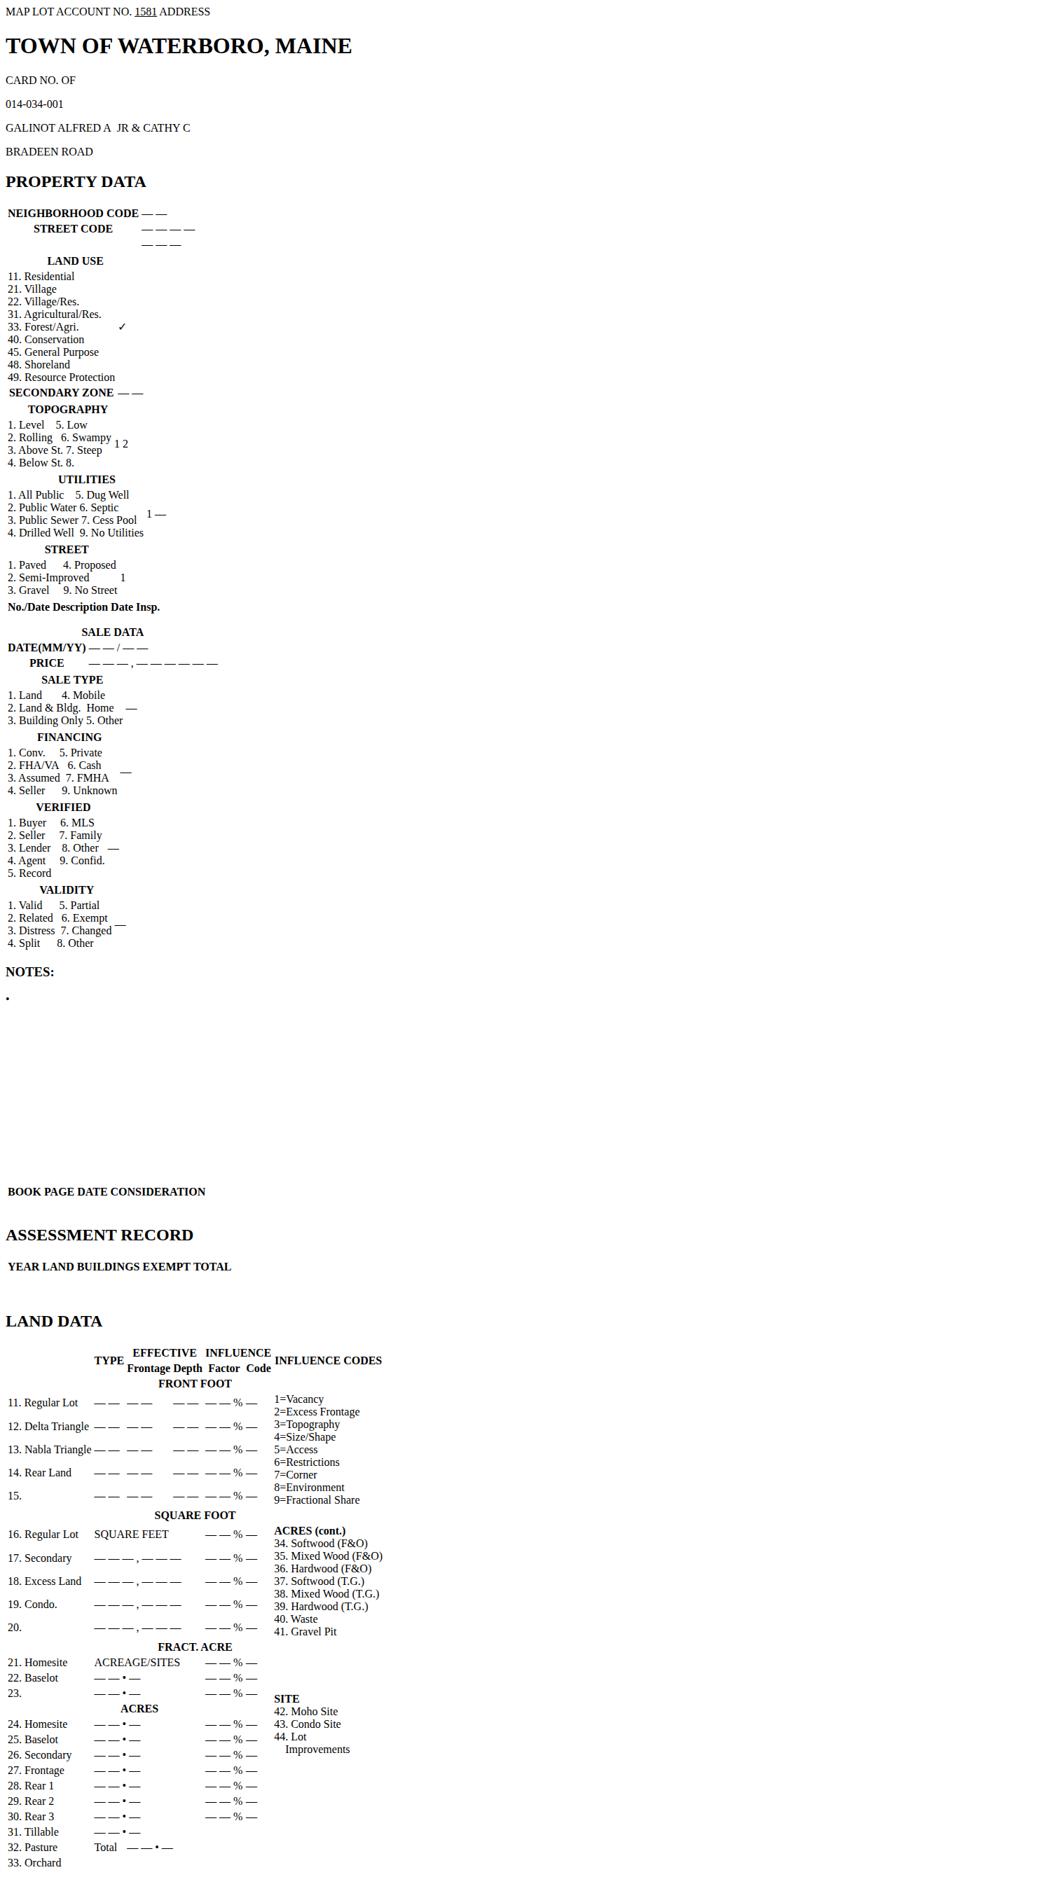MAP LOT ACCOUNT NO. 1581 ADDRESS
TOWN OF WATERBORO, MAINE
CARD NO. OF
014-034-001
GALINOT ALFRED A JR & CATHY C
BRADEEN ROAD
PROPERTY DATA
| NEIGHBORHOOD CODE | — — |
| STREET CODE | — — — — |
| | — — — |
| LAND USE |
| --- |
| 11. Residential 21. Village 22. Village/Res. 31. Agricultural/Res. 33. Forest/Agri. 40. Conservation 45. General Purpose 48. Shoreland 49. Resource Protection | ✓ |
| SECONDARY ZONE | — — |
| TOPOGRAPHY |
| --- |
| 1. Level 5. Low 2. Rolling 6. Swampy 3. Above St. 7. Steep 4. Below St. 8. | 1 2 |
| UTILITIES |
| --- |
| 1. All Public 5. Dug Well 2. Public Water 6. Septic 3. Public Sewer 7. Cess Pool 4. Drilled Well 9. No Utilities | 1 — |
| STREET |
| --- |
| 1. Paved 4. Proposed 2. Semi-Improved 3. Gravel 9. No Street | 1 |
| No./Date | Description | Date Insp. |
| --- | --- | --- |
| SALE DATA |
| --- |
| DATE(MM/YY) | — — / — — |
| PRICE | — — — , — — — — — — |
| SALE TYPE |
| --- |
| 1. Land 4. Mobile 2. Land & Bldg. Home 3. Building Only 5. Other | — |
| FINANCING |
| --- |
| 1. Conv. 5. Private 2. FHA/VA 6. Cash 3. Assumed 7. FMHA 4. Seller 9. Unknown | — |
| VERIFIED |
| --- |
| 1. Buyer 6. MLS 2. Seller 7. Family 3. Lender 8. Other 4. Agent 9. Confid. 5. Record | — |
| VALIDITY |
| --- |
| 1. Valid 5. Partial 2. Related 6. Exempt 3. Distress 7. Changed 4. Split 8. Other | — |
NOTES:
•
| BOOK | PAGE | DATE | CONSIDERATION |
| --- | --- | --- | --- |
ASSESSMENT RECORD
| YEAR | LAND | BUILDINGS | EXEMPT | TOTAL |
| --- | --- | --- | --- | --- |
LAND DATA
| | TYPE | EFFECTIVE | INFLUENCE | INFLUENCE CODES |
| --- | --- | --- | --- | --- |
| Frontage | Depth | Factor | Code |
| FRONT FOOT |
| 11. Regular Lot | — — | — — | — — | — — % | — | 1=Vacancy 2=Excess Frontage 3=Topography 4=Size/Shape 5=Access 6=Restrictions 7=Corner 8=Environment 9=Fractional Share |
| 12. Delta Triangle | — — | — — | — — | — — % | — |
| 13. Nabla Triangle | — — | — — | — — | — — % | — |
| 14. Rear Land | — — | — — | — — | — — % | — |
| 15. | — — | — — | — — | — — % | — |
| SQUARE FOOT |
| 16. Regular Lot | SQUARE FEET | — — % | — | ACRES (cont.) 34. Softwood (F&O) 35. Mixed Wood (F&O) 36. Hardwood (F&O) 37. Softwood (T.G.) 38. Mixed Wood (T.G.) 39. Hardwood (T.G.) 40. Waste 41. Gravel Pit |
| 17. Secondary | — — — , — — — | — — % | — |
| 18. Excess Land | — — — , — — — | — — % | — |
| 19. Condo. | — — — , — — — | — — % | — |
| 20. | — — — , — — — | — — % | — |
| FRACT. ACRE |
| 21. Homesite | ACREAGE/SITES | — — % | — | SITE 42. Moho Site 43. Condo Site 44. Lot Improvements |
| 22. Baselot | — — • — | — — % | — |
| 23. | — — • — | — — % | — |
| ACRES |
| 24. Homesite | — — • — | — — % | — |
| 25. Baselot | — — • — | — — % | — |
| 26. Secondary | — — • — | — — % | — |
| 27. Frontage | — — • — | — — % | — |
| 28. Rear 1 | — — • — | — — % | — |
| 29. Rear 2 | — — • — | — — % | — | |
| 30. Rear 3 | — — • — | — — % | — | |
| 31. Tillable | — — • — | | | |
| 32. Pasture | Total | — — • — | | | |
| 33. Orchard | | | | | | |